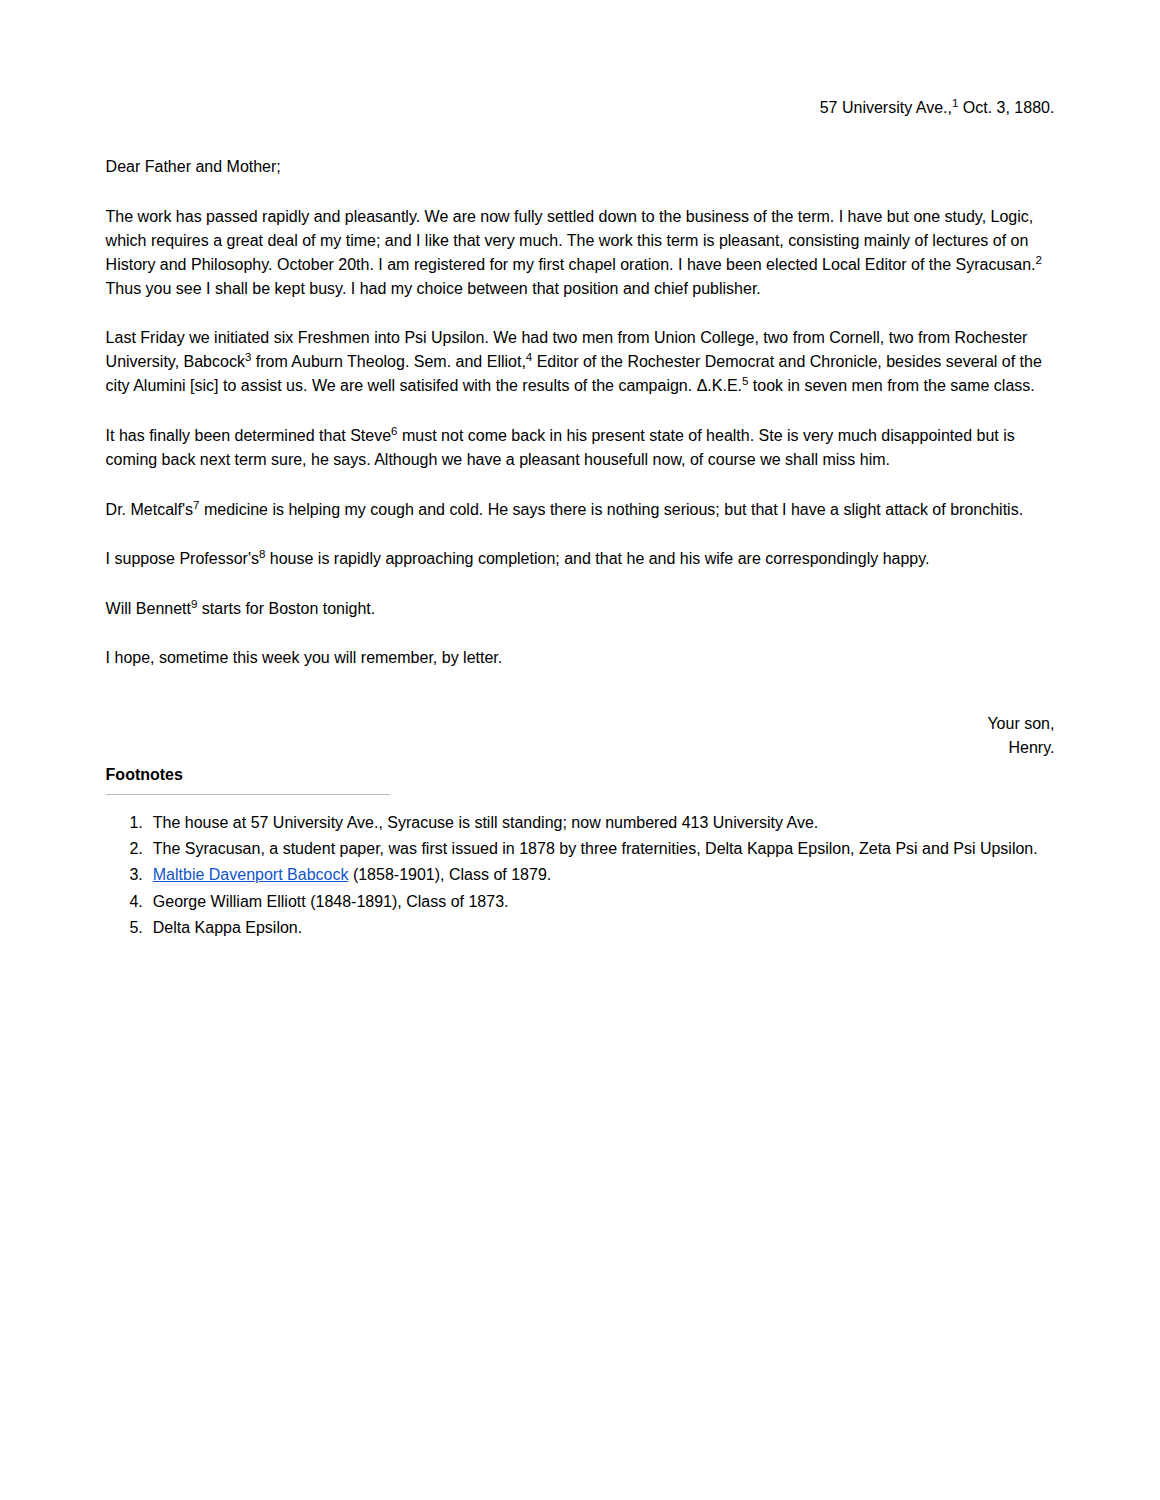57 University Ave.,1 Oct. 3, 1880.
Dear Father and Mother;
The work has passed rapidly and pleasantly. We are now fully settled down to the business of the term. I have but one study, Logic, which requires a great deal of my time; and I like that very much. The work this term is pleasant, consisting mainly of lectures of on History and Philosophy. October 20th. I am registered for my first chapel oration. I have been elected Local Editor of the Syracusan.2 Thus you see I shall be kept busy. I had my choice between that position and chief publisher.
Last Friday we initiated six Freshmen into Psi Upsilon. We had two men from Union College, two from Cornell, two from Rochester University, Babcock3 from Auburn Theolog. Sem. and Elliot,4 Editor of the Rochester Democrat and Chronicle, besides several of the city Alumini [sic] to assist us. We are well satisifed with the results of the campaign. Δ.K.E.5 took in seven men from the same class.
It has finally been determined that Steve6 must not come back in his present state of health. Ste is very much disappointed but is coming back next term sure, he says. Although we have a pleasant housefull now, of course we shall miss him.
Dr. Metcalf's7 medicine is helping my cough and cold. He says there is nothing serious; but that I have a slight attack of bronchitis.
I suppose Professor's8 house is rapidly approaching completion; and that he and his wife are correspondingly happy.
Will Bennett9 starts for Boston tonight.
I hope, sometime this week you will remember, by letter.
Your son,
Henry.
Footnotes
The house at 57 University Ave., Syracuse is still standing; now numbered 413 University Ave.
The Syracusan, a student paper, was first issued in 1878 by three fraternities, Delta Kappa Epsilon, Zeta Psi and Psi Upsilon.
Maltbie Davenport Babcock (1858-1901), Class of 1879.
George William Elliott (1848-1891), Class of 1873.
Delta Kappa Epsilon.